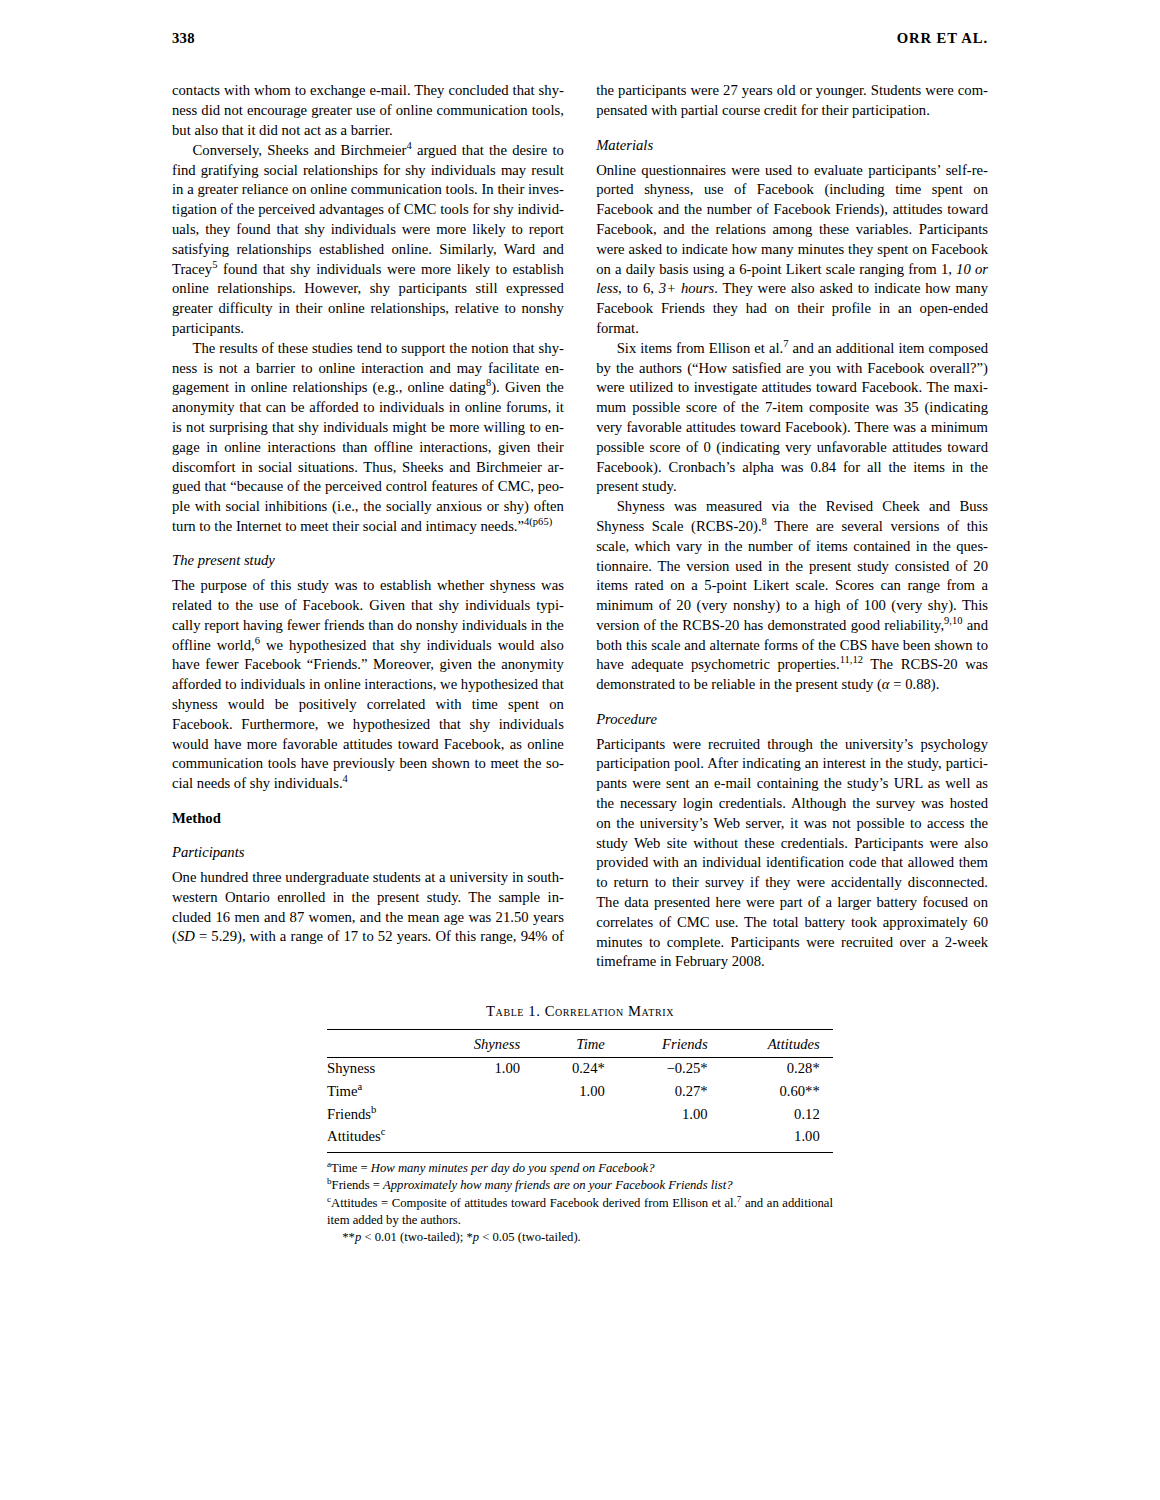338 ORR ET AL.
contacts with whom to exchange e-mail. They concluded that shyness did not encourage greater use of online communication tools, but also that it did not act as a barrier.
Conversely, Sheeks and Birchmeier4 argued that the desire to find gratifying social relationships for shy individuals may result in a greater reliance on online communication tools. In their investigation of the perceived advantages of CMC tools for shy individuals, they found that shy individuals were more likely to report satisfying relationships established online. Similarly, Ward and Tracey5 found that shy individuals were more likely to establish online relationships. However, shy participants still expressed greater difficulty in their online relationships, relative to nonshy participants.
The results of these studies tend to support the notion that shyness is not a barrier to online interaction and may facilitate engagement in online relationships (e.g., online dating8). Given the anonymity that can be afforded to individuals in online forums, it is not surprising that shy individuals might be more willing to engage in online interactions than offline interactions, given their discomfort in social situations. Thus, Sheeks and Birchmeier argued that “because of the perceived control features of CMC, people with social inhibitions (i.e., the socially anxious or shy) often turn to the Internet to meet their social and intimacy needs.”4(p65)
The present study
The purpose of this study was to establish whether shyness was related to the use of Facebook. Given that shy individuals typically report having fewer friends than do nonshy individuals in the offline world,6 we hypothesized that shy individuals would also have fewer Facebook “Friends.” Moreover, given the anonymity afforded to individuals in online interactions, we hypothesized that shyness would be positively correlated with time spent on Facebook. Furthermore, we hypothesized that shy individuals would have more favorable attitudes toward Facebook, as online communication tools have previously been shown to meet the social needs of shy individuals.4
Method
Participants
One hundred three undergraduate students at a university in southwestern Ontario enrolled in the present study. The sample included 16 men and 87 women, and the mean age was 21.50 years (SD = 5.29), with a range of 17 to 52 years. Of this range, 94% of the participants were 27 years old or younger. Students were compensated with partial course credit for their participation.
Materials
Online questionnaires were used to evaluate participants’ self-reported shyness, use of Facebook (including time spent on Facebook and the number of Facebook Friends), attitudes toward Facebook, and the relations among these variables. Participants were asked to indicate how many minutes they spent on Facebook on a daily basis using a 6-point Likert scale ranging from 1, 10 or less, to 6, 3+ hours. They were also asked to indicate how many Facebook Friends they had on their profile in an open-ended format.
Six items from Ellison et al.7 and an additional item composed by the authors (“How satisfied are you with Facebook overall?”) were utilized to investigate attitudes toward Facebook. The maximum possible score of the 7-item composite was 35 (indicating very favorable attitudes toward Facebook). There was a minimum possible score of 0 (indicating very unfavorable attitudes toward Facebook). Cronbach’s alpha was 0.84 for all the items in the present study.
Shyness was measured via the Revised Cheek and Buss Shyness Scale (RCBS-20).8 There are several versions of this scale, which vary in the number of items contained in the questionnaire. The version used in the present study consisted of 20 items rated on a 5-point Likert scale. Scores can range from a minimum of 20 (very nonshy) to a high of 100 (very shy). This version of the RCBS-20 has demonstrated good reliability,9,10 and both this scale and alternate forms of the CBS have been shown to have adequate psychometric properties.11,12 The RCBS-20 was demonstrated to be reliable in the present study (α = 0.88).
Procedure
Participants were recruited through the university’s psychology participation pool. After indicating an interest in the study, participants were sent an e-mail containing the study’s URL as well as the necessary login credentials. Although the survey was hosted on the university’s Web server, it was not possible to access the study Web site without these credentials. Participants were also provided with an individual identification code that allowed them to return to their survey if they were accidentally disconnected. The data presented here were part of a larger battery focused on correlates of CMC use. The total battery took approximately 60 minutes to complete. Participants were recruited over a 2-week timeframe in February 2008.
Table 1. Correlation Matrix
| | Shyness | Time | Friends | Attitudes |
| --- | --- | --- | --- | --- |
| Shyness | 1.00 | 0.24* | −0.25* | 0.28* |
| Time a | | 1.00 | 0.27* | 0.60** |
| Friends b | | | 1.00 | 0.12 |
| Attitudes c | | | | 1.00 |
aTime = How many minutes per day do you spend on Facebook?
bFriends = Approximately how many friends are on your Facebook Friends list?
cAttitudes = Composite of attitudes toward Facebook derived from Ellison et al.7 and an additional item added by the authors.
**p < 0.01 (two-tailed); *p < 0.05 (two-tailed).